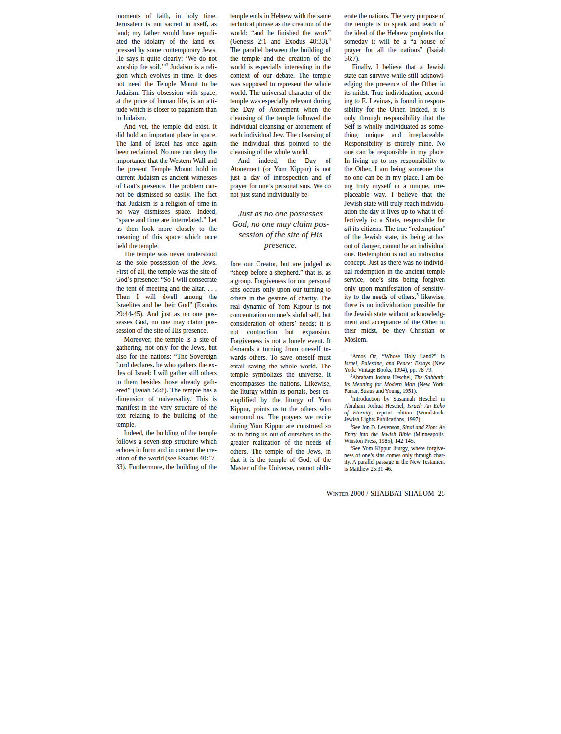moments of faith, in holy time. Jerusalem is not sacred in itself, as land; my father would have repudiated the idolatry of the land expressed by some contemporary Jews. He says it quite clearly: ‘We do not worship the soil.’”3 Judaism is a religion which evolves in time. It does not need the Temple Mount to be Judaism. This obsession with space, at the price of human life, is an attitude which is closer to paganism than to Judaism.
And yet, the temple did exist. It did hold an important place in space. The land of Israel has once again been reclaimed. No one can deny the importance that the Western Wall and the present Temple Mount hold in current Judaism as ancient witnesses of God’s presence. The problem cannot be dismissed so easily. The fact that Judaism is a religion of time in no way dismisses space. Indeed, “space and time are interrelated.” Let us then look more closely to the meaning of this space which once held the temple.
The temple was never understood as the sole possession of the Jews. First of all, the temple was the site of God’s presence: “So I will consecrate the tent of meeting and the altar. . . . Then I will dwell among the Israelites and be their God” (Exodus 29:44-45). And just as no one possesses God, no one may claim possession of the site of His presence.
Moreover, the temple is a site of gathering, not only for the Jews, but also for the nations: “The Sovereign Lord declares, he who gathers the exiles of Israel: I will gather still others to them besides those already gathered” (Isaiah 56:8). The temple has a dimension of universality. This is manifest in the very structure of the text relating to the building of the temple.
Indeed, the building of the temple follows a seven-step structure which echoes in form and in content the creation of the world (see Exodus 40:17-33). Furthermore, the building of the temple ends in Hebrew with the same technical phrase as the creation of the world: “and he finished the work” (Genesis 2:1 and Exodus 40:33).4 The parallel between the building of the temple and the creation of the world is especially interesting in the context of our debate. The temple was supposed to represent the whole world. The universal character of the temple was especially relevant during the Day of Atonement when the cleansing of the temple followed the individual cleansing or atonement of each individual Jew. The cleansing of the individual thus pointed to the cleansing of the whole world.
And indeed, the Day of Atonement (or Yom Kippur) is not just a day of introspection and of prayer for one’s personal sins. We do not just stand individually be-
Just as no one possesses God, no one may claim possession of the site of His presence.
fore our Creator, but are judged as “sheep before a shepherd,” that is, as a group. Forgiveness for our personal sins occurs only upon our turning to others in the gesture of charity. The real dynamic of Yom Kippur is not concentration on one’s sinful self, but consideration of others’ needs; it is not contraction but expansion. Forgiveness is not a lonely event. It demands a turning from oneself towards others. To save oneself must entail saving the whole world. The temple symbolizes the universe. It encompasses the nations. Likewise, the liturgy within its portals, best exemplified by the liturgy of Yom Kippur, points us to the others who surround us. The prayers we recite during Yom Kippur are construed so as to bring us out of ourselves to the greater realization of the needs of others. The temple of the Jews, in that it is the temple of God, of the Master of the Universe, cannot obliterate the nations. The very purpose of the temple is to speak and teach of the ideal of the Hebrew prophets that someday it will be a “a house of prayer for all the nations” (Isaiah 56:7).
Finally, I believe that a Jewish state can survive while still acknowledging the presence of the Other in its midst. True individuation, according to E. Levinas, is found in responsibility for the Other. Indeed, it is only through responsibility that the Self is wholly individuated as something unique and irreplaceable. Responsibility is entirely mine. No one can be responsible in my place. In living up to my responsibility to the Other, I am being someone that no one can be in my place. I am being truly myself in a unique, irreplaceable way. I believe that the Jewish state will truly reach individuation the day it lives up to what it effectively is: a State, responsible for all its citizens. The true “redemption” of the Jewish state, its being at last out of danger, cannot be an individual one. Redemption is not an individual concept. Just as there was no individual redemption in the ancient temple service, one’s sins being forgiven only upon manifestation of sensitivity to the needs of others,5 likewise, there is no individuation possible for the Jewish state without acknowledgment and acceptance of the Other in their midst, be they Christian or Moslem.
1Amos Oz, “Whose Holy Land?” in Israel, Palestine, and Peace: Essays (New York: Vintage Books, 1994), pp. 78-79.
2Abraham Joshua Heschel, The Sabbath: Its Meaning for Modern Man (New York: Farrar, Straus and Young, 1951).
3Introduction by Susannah Heschel in Abraham Joshua Heschel, Israel: An Echo of Eternity, reprint edition (Woodstock: Jewish Lights Publications, 1997).
4See Jon D. Levenson, Sinai and Zion: An Entry into the Jewish Bible (Minneapolis: Winston Press, 1985), 142-145.
5See Yom Kippur liturgy, where forgiveness of one’s sins comes only through charity. A parallel passage in the New Testament is Matthew 25:31-46.
Winter 2000 / SHABBAT SHALOM 25